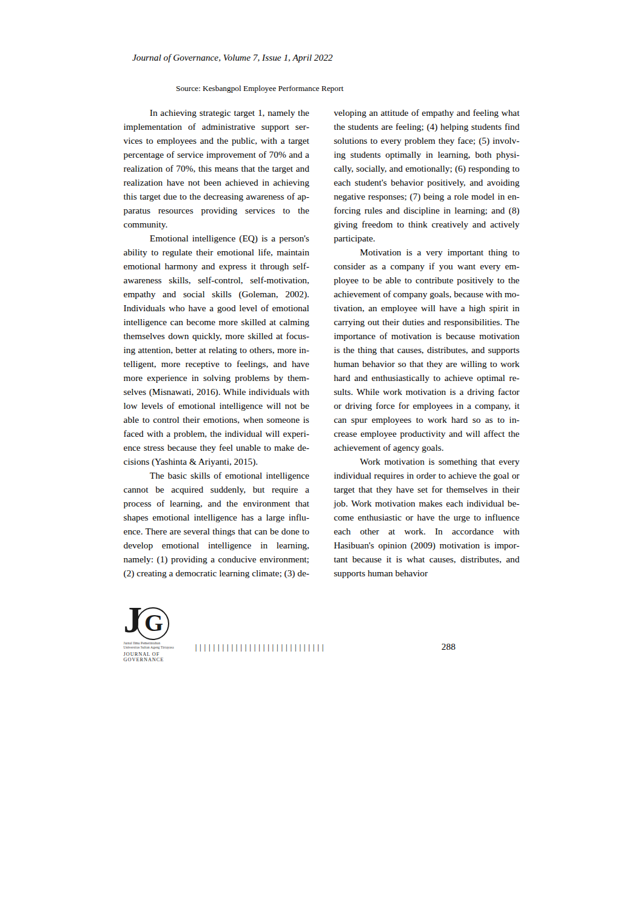Journal of Governance, Volume 7, Issue 1, April 2022
Source: Kesbangpol Employee Performance Report
In achieving strategic target 1, namely the implementation of administrative support services to employees and the public, with a target percentage of service improvement of 70% and a realization of 70%, this means that the target and realization have not been achieved in achieving this target due to the decreasing awareness of apparatus resources providing services to the community.
Emotional intelligence (EQ) is a person's ability to regulate their emotional life, maintain emotional harmony and express it through self-awareness skills, self-control, self-motivation, empathy and social skills (Goleman, 2002). Individuals who have a good level of emotional intelligence can become more skilled at calming themselves down quickly, more skilled at focusing attention, better at relating to others, more intelligent, more receptive to feelings, and have more experience in solving problems by themselves (Misnawati, 2016). While individuals with low levels of emotional intelligence will not be able to control their emotions, when someone is faced with a problem, the individual will experience stress because they feel unable to make decisions (Yashinta & Ariyanti, 2015).
The basic skills of emotional intelligence cannot be acquired suddenly, but require a process of learning, and the environment that shapes emotional intelligence has a large influence. There are several things that can be done to develop emotional intelligence in learning, namely: (1) providing a conducive environment; (2) creating a democratic learning climate; (3) developing an attitude of empathy and feeling what the students are feeling; (4) helping students find solutions to every problem they face; (5) involving students optimally in learning, both physically, socially, and emotionally; (6) responding to each student's behavior positively, and avoiding negative responses; (7) being a role model in enforcing rules and discipline in learning; and (8) giving freedom to think creatively and actively participate.
Motivation is a very important thing to consider as a company if you want every employee to be able to contribute positively to the achievement of company goals, because with motivation, an employee will have a high spirit in carrying out their duties and responsibilities. The importance of motivation is because motivation is the thing that causes, distributes, and supports human behavior so that they are willing to work hard and enthusiastically to achieve optimal results. While work motivation is a driving factor or driving force for employees in a company, it can spur employees to work hard so as to increase employee productivity and will affect the achievement of agency goals.
Work motivation is something that every individual requires in order to achieve the goal or target that they have set for themselves in their job. Work motivation makes each individual become enthusiastic or have the urge to influence each other at work. In accordance with Hasibuan's opinion (2009) motivation is important because it is what causes, distributes, and supports human behavior
JG
Jurnal Ilmu Pemerintahan
Universitas Sultan Ageng Tirtayasa
JOURNAL OF GOVERNANCE
| | | | | | | | | | | | | | | | | | | | | | | | | | | | |
288